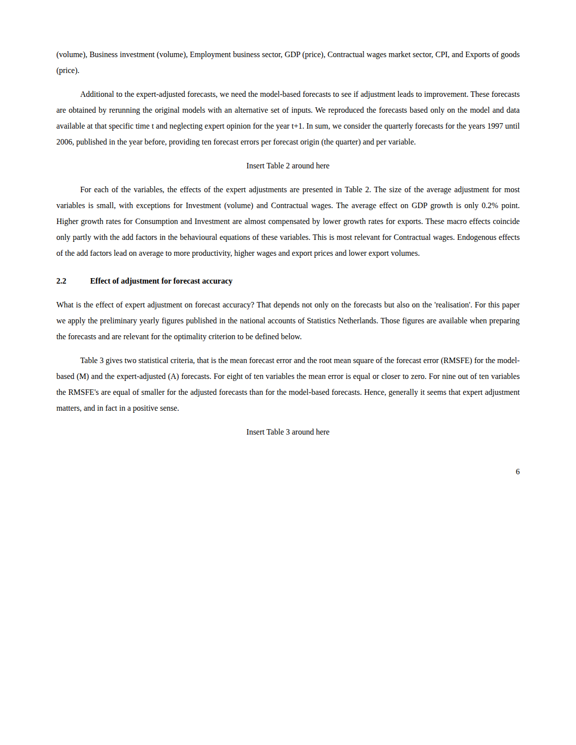(volume), Business investment (volume), Employment business sector, GDP (price), Contractual wages market sector, CPI, and Exports of goods (price).
Additional to the expert-adjusted forecasts, we need the model-based forecasts to see if adjustment leads to improvement. These forecasts are obtained by rerunning the original models with an alternative set of inputs. We reproduced the forecasts based only on the model and data available at that specific time t and neglecting expert opinion for the year t+1. In sum, we consider the quarterly forecasts for the years 1997 until 2006, published in the year before, providing ten forecast errors per forecast origin (the quarter) and per variable.
Insert Table 2 around here
For each of the variables, the effects of the expert adjustments are presented in Table 2. The size of the average adjustment for most variables is small, with exceptions for Investment (volume) and Contractual wages. The average effect on GDP growth is only 0.2% point. Higher growth rates for Consumption and Investment are almost compensated by lower growth rates for exports. These macro effects coincide only partly with the add factors in the behavioural equations of these variables. This is most relevant for Contractual wages. Endogenous effects of the add factors lead on average to more productivity, higher wages and export prices and lower export volumes.
2.2 Effect of adjustment for forecast accuracy
What is the effect of expert adjustment on forecast accuracy? That depends not only on the forecasts but also on the 'realisation'. For this paper we apply the preliminary yearly figures published in the national accounts of Statistics Netherlands. Those figures are available when preparing the forecasts and are relevant for the optimality criterion to be defined below.
Table 3 gives two statistical criteria, that is the mean forecast error and the root mean square of the forecast error (RMSFE) for the model-based (M) and the expert-adjusted (A) forecasts. For eight of ten variables the mean error is equal or closer to zero. For nine out of ten variables the RMSFE's are equal of smaller for the adjusted forecasts than for the model-based forecasts. Hence, generally it seems that expert adjustment matters, and in fact in a positive sense.
Insert Table 3 around here
6